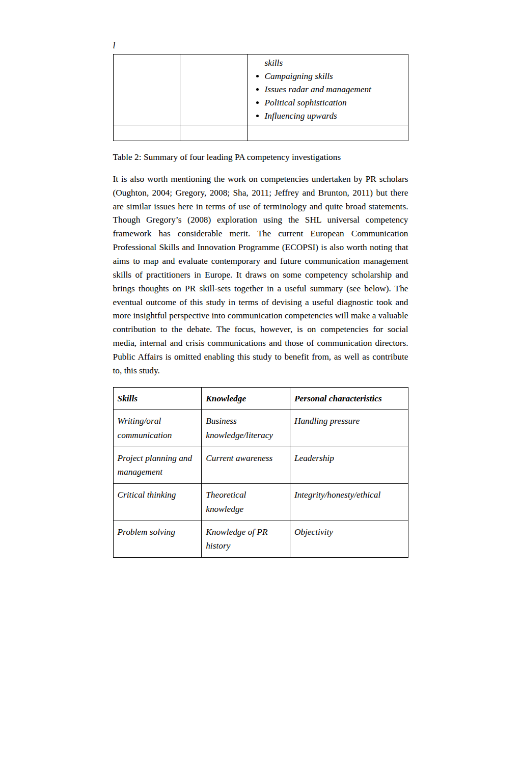l
| | | skills Campaigning skills Issues radar and management Political sophistication Influencing upwards |
Table 2: Summary of four leading PA competency investigations
It is also worth mentioning the work on competencies undertaken by PR scholars (Oughton, 2004; Gregory, 2008; Sha, 2011; Jeffrey and Brunton, 2011) but there are similar issues here in terms of use of terminology and quite broad statements. Though Gregory’s (2008) exploration using the SHL universal competency framework has considerable merit. The current European Communication Professional Skills and Innovation Programme (ECOPSI) is also worth noting that aims to map and evaluate contemporary and future communication management skills of practitioners in Europe. It draws on some competency scholarship and brings thoughts on PR skill-sets together in a useful summary (see below). The eventual outcome of this study in terms of devising a useful diagnostic took and more insightful perspective into communication competencies will make a valuable contribution to the debate. The focus, however, is on competencies for social media, internal and crisis communications and those of communication directors. Public Affairs is omitted enabling this study to benefit from, as well as contribute to, this study.
| Skills | Knowledge | Personal characteristics |
| --- | --- | --- |
| Writing/oral communication | Business knowledge/literacy | Handling pressure |
| Project planning and management | Current awareness | Leadership |
| Critical thinking | Theoretical knowledge | Integrity/honesty/ethical |
| Problem solving | Knowledge of PR history | Objectivity |